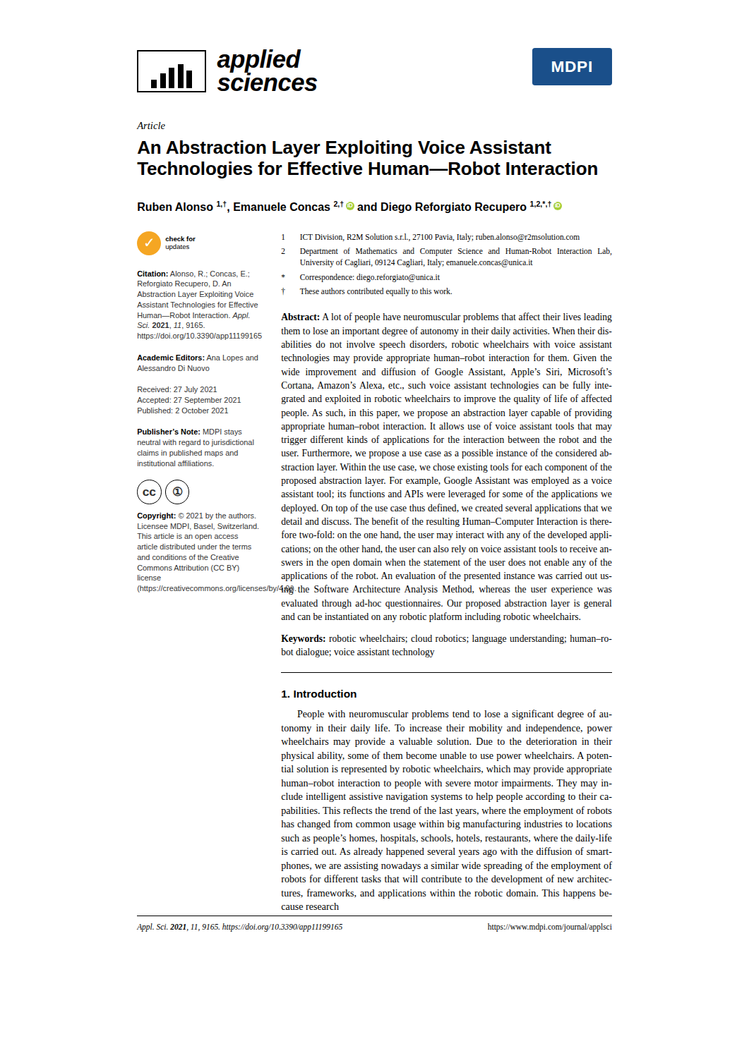applied sciences
MDPI
Article
An Abstraction Layer Exploiting Voice Assistant Technologies for Effective Human—Robot Interaction
Ruben Alonso 1,†, Emanuele Concas 2,† and Diego Reforgiato Recupero 1,2,*,†
✓
check forupdates
Citation: Alonso, R.; Concas, E.; Reforgiato Recupero, D. An Abstraction Layer Exploiting Voice Assistant Technologies for Effective Human—Robot Interaction. Appl. Sci. 2021, 11, 9165. https://doi.org/10.3390/app11199165
Academic Editors: Ana Lopes and Alessandro Di Nuovo
Received: 27 July 2021
Accepted: 27 September 2021
Published: 2 October 2021
Publisher’s Note: MDPI stays neutral with regard to jurisdictional claims in published maps and institutional affiliations.
cc
①
Copyright: © 2021 by the authors. Licensee MDPI, Basel, Switzerland. This article is an open access article distributed under the terms and conditions of the Creative Commons Attribution (CC BY) license (https://creativecommons.org/licenses/by/4.0/).
1 ICT Division, R2M Solution s.r.l., 27100 Pavia, Italy; ruben.alonso@r2msolution.com
2 Department of Mathematics and Computer Science and Human-Robot Interaction Lab, University of Cagliari, 09124 Cagliari, Italy; emanuele.concas@unica.it
*Correspondence: diego.reforgiato@unica.it
†These authors contributed equally to this work.
Abstract: A lot of people have neuromuscular problems that affect their lives leading them to lose an important degree of autonomy in their daily activities. When their disabilities do not involve speech disorders, robotic wheelchairs with voice assistant technologies may provide appropriate human–robot interaction for them. Given the wide improvement and diffusion of Google Assistant, Apple’s Siri, Microsoft’s Cortana, Amazon’s Alexa, etc., such voice assistant technologies can be fully integrated and exploited in robotic wheelchairs to improve the quality of life of affected people. As such, in this paper, we propose an abstraction layer capable of providing appropriate human–robot interaction. It allows use of voice assistant tools that may trigger different kinds of applications for the interaction between the robot and the user. Furthermore, we propose a use case as a possible instance of the considered abstraction layer. Within the use case, we chose existing tools for each component of the proposed abstraction layer. For example, Google Assistant was employed as a voice assistant tool; its functions and APIs were leveraged for some of the applications we deployed. On top of the use case thus defined, we created several applications that we detail and discuss. The benefit of the resulting Human–Computer Interaction is therefore two-fold: on the one hand, the user may interact with any of the developed applications; on the other hand, the user can also rely on voice assistant tools to receive answers in the open domain when the statement of the user does not enable any of the applications of the robot. An evaluation of the presented instance was carried out using the Software Architecture Analysis Method, whereas the user experience was evaluated through ad-hoc questionnaires. Our proposed abstraction layer is general and can be instantiated on any robotic platform including robotic wheelchairs.
Keywords: robotic wheelchairs; cloud robotics; language understanding; human–robot dialogue; voice assistant technology
1. Introduction
People with neuromuscular problems tend to lose a significant degree of autonomy in their daily life. To increase their mobility and independence, power wheelchairs may provide a valuable solution. Due to the deterioration in their physical ability, some of them become unable to use power wheelchairs. A potential solution is represented by robotic wheelchairs, which may provide appropriate human–robot interaction to people with severe motor impairments. They may include intelligent assistive navigation systems to help people according to their capabilities. This reflects the trend of the last years, where the employment of robots has changed from common usage within big manufacturing industries to locations such as people’s homes, hospitals, schools, hotels, restaurants, where the daily-life is carried out. As already happened several years ago with the diffusion of smartphones, we are assisting nowadays a similar wide spreading of the employment of robots for different tasks that will contribute to the development of new architectures, frameworks, and applications within the robotic domain. This happens because research
Appl. Sci. 2021, 11, 9165. https://doi.org/10.3390/app11199165
https://www.mdpi.com/journal/applsci